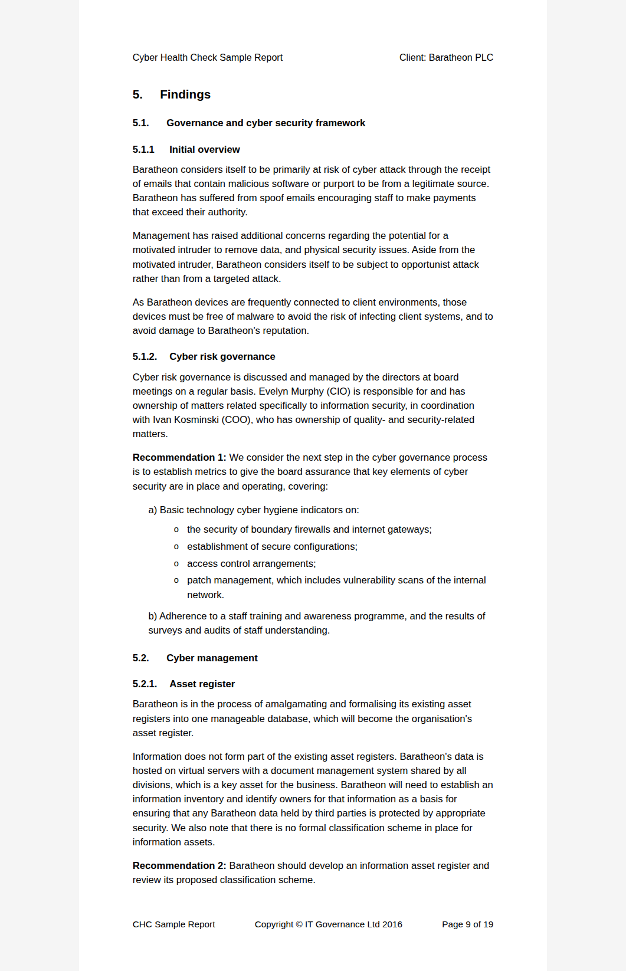Cyber Health Check Sample Report Client: Baratheon PLC
5. Findings
5.1. Governance and cyber security framework
5.1.1 Initial overview
Baratheon considers itself to be primarily at risk of cyber attack through the receipt of emails that contain malicious software or purport to be from a legitimate source. Baratheon has suffered from spoof emails encouraging staff to make payments that exceed their authority.
Management has raised additional concerns regarding the potential for a motivated intruder to remove data, and physical security issues. Aside from the motivated intruder, Baratheon considers itself to be subject to opportunist attack rather than from a targeted attack.
As Baratheon devices are frequently connected to client environments, those devices must be free of malware to avoid the risk of infecting client systems, and to avoid damage to Baratheon's reputation.
5.1.2. Cyber risk governance
Cyber risk governance is discussed and managed by the directors at board meetings on a regular basis. Evelyn Murphy (CIO) is responsible for and has ownership of matters related specifically to information security, in coordination with Ivan Kosminski (COO), who has ownership of quality- and security-related matters.
Recommendation 1: We consider the next step in the cyber governance process is to establish metrics to give the board assurance that key elements of cyber security are in place and operating, covering:
a) Basic technology cyber hygiene indicators on:
the security of boundary firewalls and internet gateways;
establishment of secure configurations;
access control arrangements;
patch management, which includes vulnerability scans of the internal network.
b) Adherence to a staff training and awareness programme, and the results of surveys and audits of staff understanding.
5.2. Cyber management
5.2.1. Asset register
Baratheon is in the process of amalgamating and formalising its existing asset registers into one manageable database, which will become the organisation's asset register.
Information does not form part of the existing asset registers. Baratheon's data is hosted on virtual servers with a document management system shared by all divisions, which is a key asset for the business. Baratheon will need to establish an information inventory and identify owners for that information as a basis for ensuring that any Baratheon data held by third parties is protected by appropriate security. We also note that there is no formal classification scheme in place for information assets.
Recommendation 2: Baratheon should develop an information asset register and review its proposed classification scheme.
CHC Sample Report Copyright © IT Governance Ltd 2016 Page 9 of 19